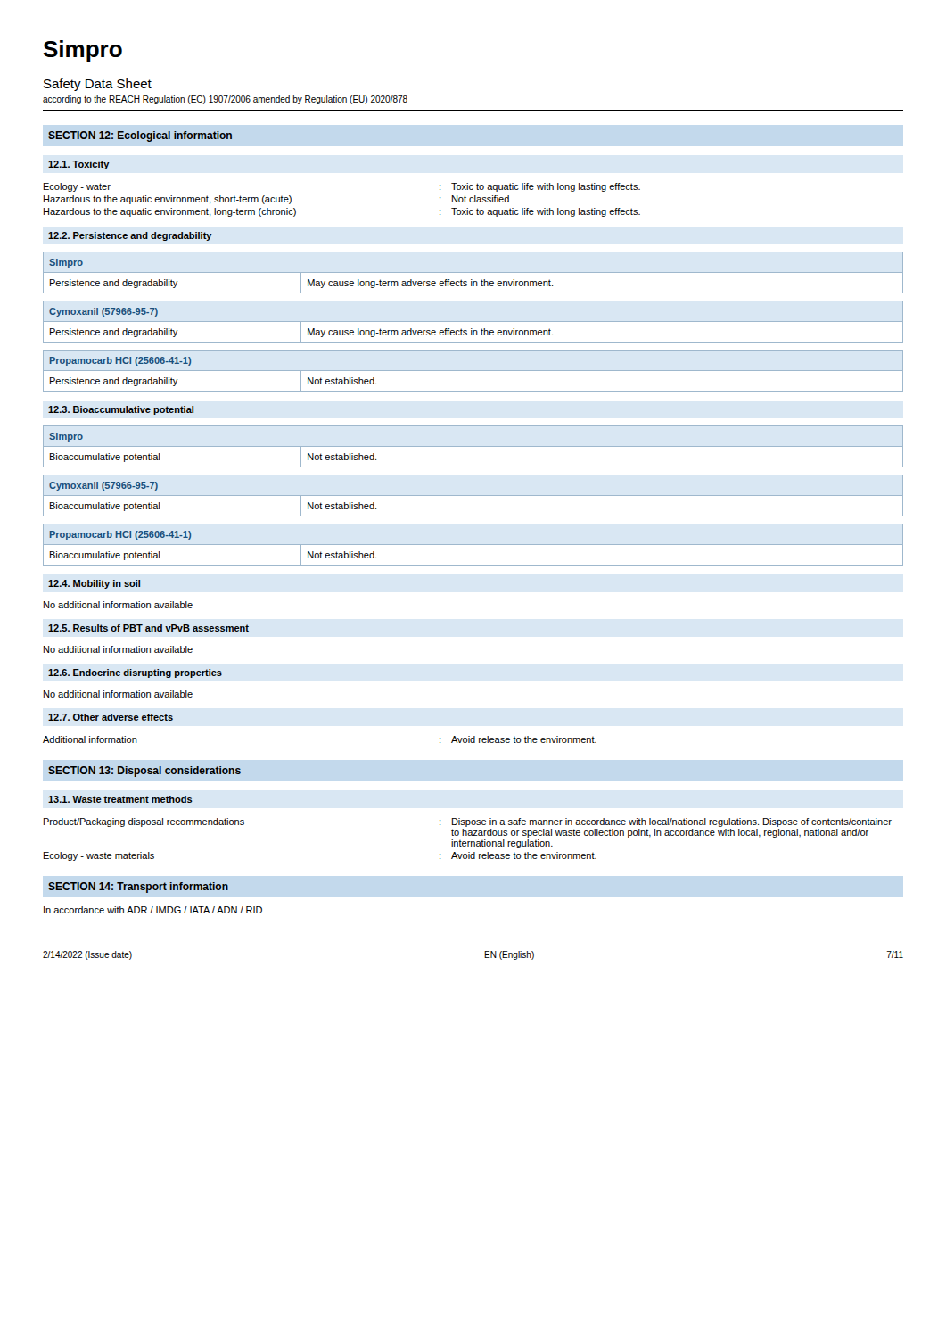Simpro
Safety Data Sheet
according to the REACH Regulation (EC) 1907/2006 amended by Regulation (EU) 2020/878
SECTION 12: Ecological information
12.1. Toxicity
| Ecology - water | : | Toxic to aquatic life with long lasting effects. |
| Hazardous to the aquatic environment, short-term (acute) | : | Not classified |
| Hazardous to the aquatic environment, long-term (chronic) | : | Toxic to aquatic life with long lasting effects. |
12.2. Persistence and degradability
| Simpro |
| --- |
| Persistence and degradability | May cause long-term adverse effects in the environment. |
| Cymoxanil (57966-95-7) |
| --- |
| Persistence and degradability | May cause long-term adverse effects in the environment. |
| Propamocarb HCl (25606-41-1) |
| --- |
| Persistence and degradability | Not established. |
12.3. Bioaccumulative potential
| Simpro |
| --- |
| Bioaccumulative potential | Not established. |
| Cymoxanil (57966-95-7) |
| --- |
| Bioaccumulative potential | Not established. |
| Propamocarb HCl (25606-41-1) |
| --- |
| Bioaccumulative potential | Not established. |
12.4. Mobility in soil
No additional information available
12.5. Results of PBT and vPvB assessment
No additional information available
12.6. Endocrine disrupting properties
No additional information available
12.7. Other adverse effects
| Additional information | : | Avoid release to the environment. |
SECTION 13: Disposal considerations
13.1. Waste treatment methods
| Product/Packaging disposal recommendations | : | Dispose in a safe manner in accordance with local/national regulations. Dispose of contents/container to hazardous or special waste collection point, in accordance with local, regional, national and/or international regulation. |
| Ecology - waste materials | : | Avoid release to the environment. |
SECTION 14: Transport information
In accordance with ADR / IMDG / IATA / ADN / RID
2/14/2022 (Issue date) EN (English) 7/11